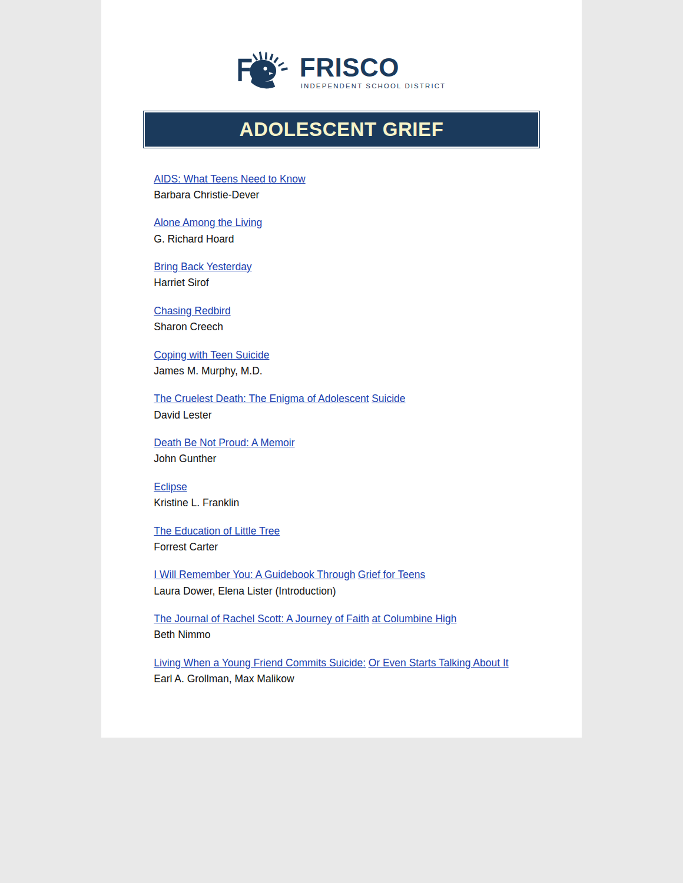FRISCO INDEPENDENT SCHOOL DISTRICT
ADOLESCENT GRIEF
AIDS: What Teens Need to Know Barbara Christie-Dever
Alone Among the Living G. Richard Hoard
Bring Back Yesterday Harriet Sirof
Chasing Redbird Sharon Creech
Coping with Teen Suicide James M. Murphy, M.D.
The Cruelest Death: The Enigma of Adolescent Suicide David Lester
Death Be Not Proud: A Memoir John Gunther
Eclipse Kristine L. Franklin
The Education of Little Tree Forrest Carter
I Will Remember You: A Guidebook Through Grief for Teens Laura Dower, Elena Lister (Introduction)
The Journal of Rachel Scott: A Journey of Faith at Columbine High Beth Nimmo
Living When a Young Friend Commits Suicide: Or Even Starts Talking About It Earl A. Grollman, Max Malikow